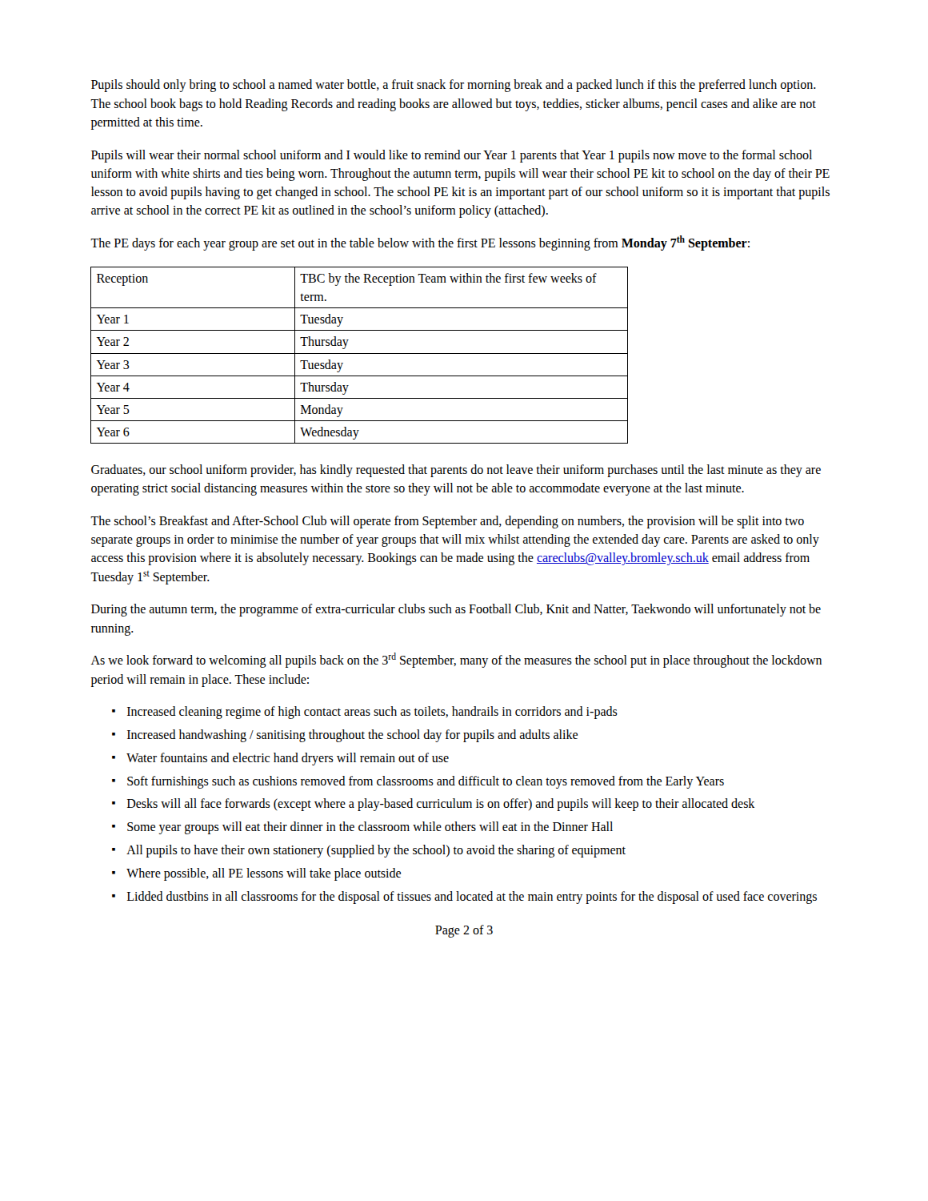Pupils should only bring to school a named water bottle, a fruit snack for morning break and a packed lunch if this the preferred lunch option. The school book bags to hold Reading Records and reading books are allowed but toys, teddies, sticker albums, pencil cases and alike are not permitted at this time.
Pupils will wear their normal school uniform and I would like to remind our Year 1 parents that Year 1 pupils now move to the formal school uniform with white shirts and ties being worn. Throughout the autumn term, pupils will wear their school PE kit to school on the day of their PE lesson to avoid pupils having to get changed in school. The school PE kit is an important part of our school uniform so it is important that pupils arrive at school in the correct PE kit as outlined in the school’s uniform policy (attached).
The PE days for each year group are set out in the table below with the first PE lessons beginning from Monday 7th September:
| Reception | TBC by the Reception Team within the first few weeks of term. |
| Year 1 | Tuesday |
| Year 2 | Thursday |
| Year 3 | Tuesday |
| Year 4 | Thursday |
| Year 5 | Monday |
| Year 6 | Wednesday |
Graduates, our school uniform provider, has kindly requested that parents do not leave their uniform purchases until the last minute as they are operating strict social distancing measures within the store so they will not be able to accommodate everyone at the last minute.
The school’s Breakfast and After-School Club will operate from September and, depending on numbers, the provision will be split into two separate groups in order to minimise the number of year groups that will mix whilst attending the extended day care. Parents are asked to only access this provision where it is absolutely necessary. Bookings can be made using the careclubs@valley.bromley.sch.uk email address from Tuesday 1st September.
During the autumn term, the programme of extra-curricular clubs such as Football Club, Knit and Natter, Taekwondo will unfortunately not be running.
As we look forward to welcoming all pupils back on the 3rd September, many of the measures the school put in place throughout the lockdown period will remain in place. These include:
Increased cleaning regime of high contact areas such as toilets, handrails in corridors and i-pads
Increased handwashing / sanitising throughout the school day for pupils and adults alike
Water fountains and electric hand dryers will remain out of use
Soft furnishings such as cushions removed from classrooms and difficult to clean toys removed from the Early Years
Desks will all face forwards (except where a play-based curriculum is on offer) and pupils will keep to their allocated desk
Some year groups will eat their dinner in the classroom while others will eat in the Dinner Hall
All pupils to have their own stationery (supplied by the school) to avoid the sharing of equipment
Where possible, all PE lessons will take place outside
Lidded dustbins in all classrooms for the disposal of tissues and located at the main entry points for the disposal of used face coverings
Page 2 of 3